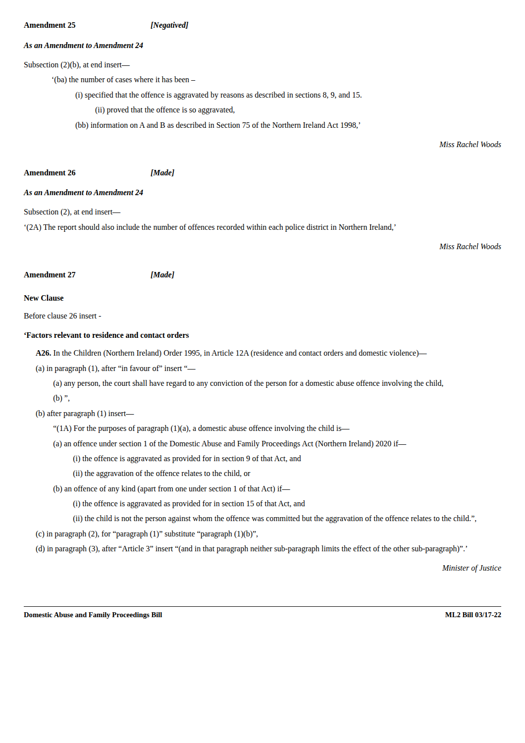Amendment 25 [Negatived]
As an Amendment to Amendment 24
Subsection (2)(b), at end insert—
‘(ba) the number of cases where it has been –
(i) specified that the offence is aggravated by reasons as described in sections 8, 9, and 15.
(ii) proved that the offence is so aggravated,
(bb) information on A and B as described in Section 75 of the Northern Ireland Act 1998,’
Miss Rachel Woods
Amendment 26 [Made]
As an Amendment to Amendment 24
Subsection (2), at end insert—
‘(2A) The report should also include the number of offences recorded within each police district in Northern Ireland,’
Miss Rachel Woods
Amendment 27 [Made]
New Clause
Before clause 26 insert -
‘Factors relevant to residence and contact orders
A26. In the Children (Northern Ireland) Order 1995, in Article 12A (residence and contact orders and domestic violence)—
(a) in paragraph (1), after “in favour of” insert “—
(a) any person, the court shall have regard to any conviction of the person for a domestic abuse offence involving the child,
(b) ”,
(b) after paragraph (1) insert—
“(1A) For the purposes of paragraph (1)(a), a domestic abuse offence involving the child is—
(a) an offence under section 1 of the Domestic Abuse and Family Proceedings Act (Northern Ireland) 2020 if—
(i) the offence is aggravated as provided for in section 9 of that Act, and
(ii) the aggravation of the offence relates to the child, or
(b) an offence of any kind (apart from one under section 1 of that Act) if—
(i) the offence is aggravated as provided for in section 15 of that Act, and
(ii) the child is not the person against whom the offence was committed but the aggravation of the offence relates to the child.”,
(c) in paragraph (2), for “paragraph (1)” substitute “paragraph (1)(b)”,
(d) in paragraph (3), after “Article 3” insert “(and in that paragraph neither sub-paragraph limits the effect of the other sub-paragraph)”.’
Minister of Justice
Domestic Abuse and Family Proceedings Bill ML2 Bill 03/17-22